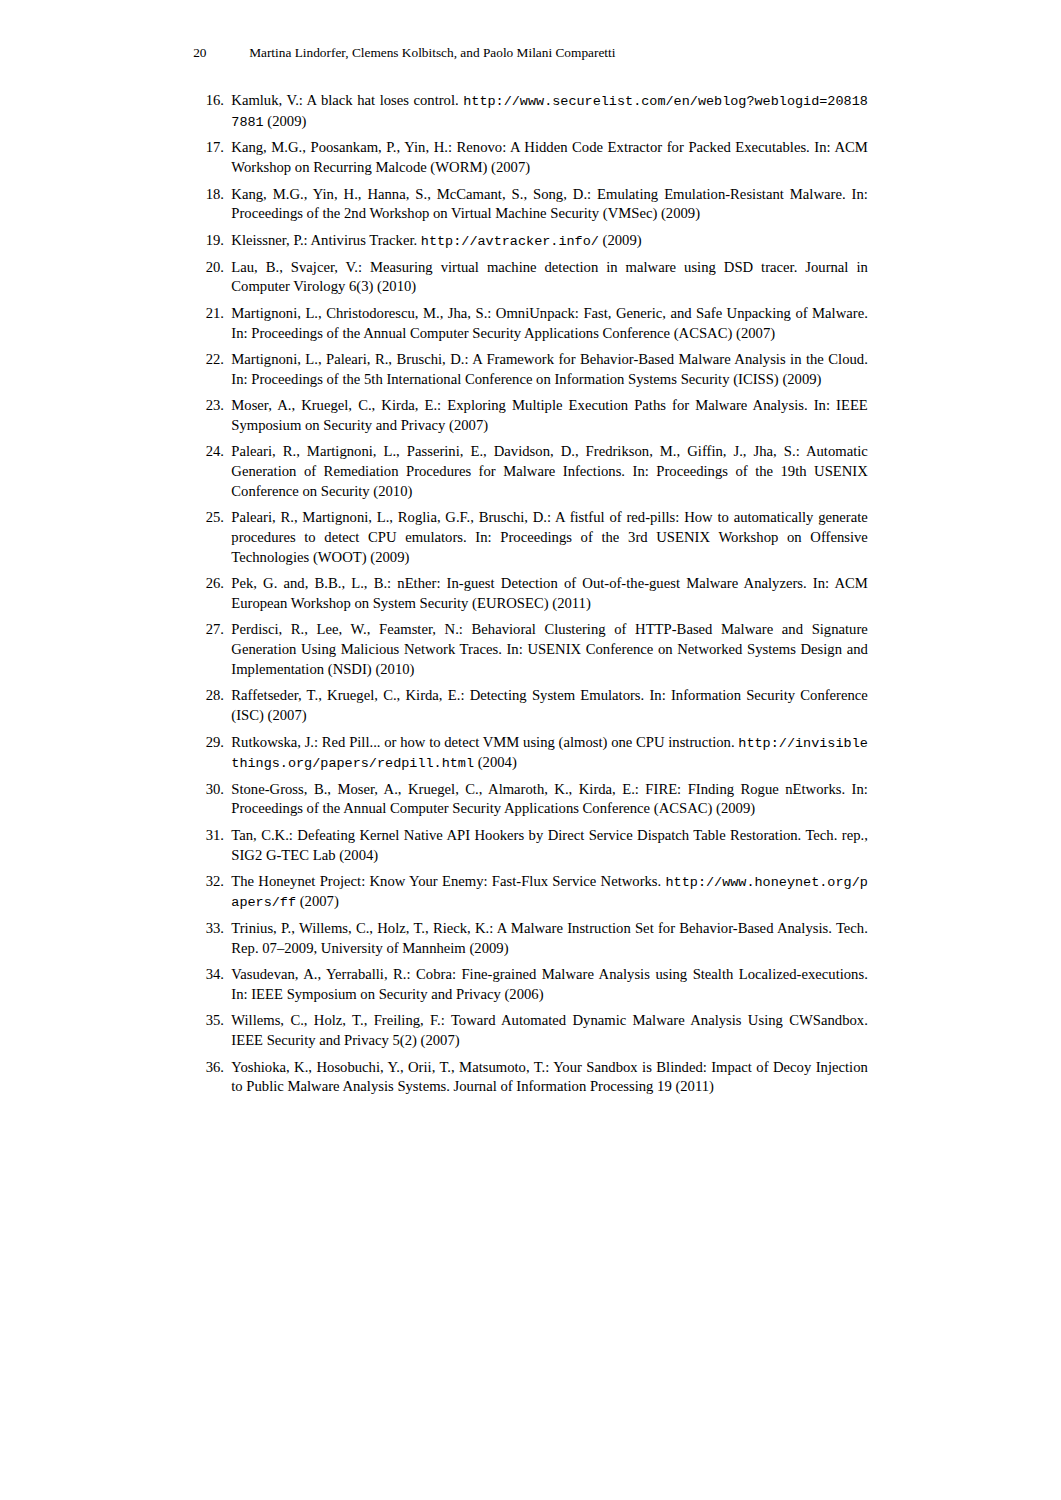20 Martina Lindorfer, Clemens Kolbitsch, and Paolo Milani Comparetti
Kamluk, V.: A black hat loses control. http://www.securelist.com/en/weblog?weblogid=208187881 (2009)
Kang, M.G., Poosankam, P., Yin, H.: Renovo: A Hidden Code Extractor for Packed Executables. In: ACM Workshop on Recurring Malcode (WORM) (2007)
Kang, M.G., Yin, H., Hanna, S., McCamant, S., Song, D.: Emulating Emulation-Resistant Malware. In: Proceedings of the 2nd Workshop on Virtual Machine Security (VMSec) (2009)
Kleissner, P.: Antivirus Tracker. http://avtracker.info/ (2009)
Lau, B., Svajcer, V.: Measuring virtual machine detection in malware using DSD tracer. Journal in Computer Virology 6(3) (2010)
Martignoni, L., Christodorescu, M., Jha, S.: OmniUnpack: Fast, Generic, and Safe Unpacking of Malware. In: Proceedings of the Annual Computer Security Applications Conference (ACSAC) (2007)
Martignoni, L., Paleari, R., Bruschi, D.: A Framework for Behavior-Based Malware Analysis in the Cloud. In: Proceedings of the 5th International Conference on Information Systems Security (ICISS) (2009)
Moser, A., Kruegel, C., Kirda, E.: Exploring Multiple Execution Paths for Malware Analysis. In: IEEE Symposium on Security and Privacy (2007)
Paleari, R., Martignoni, L., Passerini, E., Davidson, D., Fredrikson, M., Giffin, J., Jha, S.: Automatic Generation of Remediation Procedures for Malware Infections. In: Proceedings of the 19th USENIX Conference on Security (2010)
Paleari, R., Martignoni, L., Roglia, G.F., Bruschi, D.: A fistful of red-pills: How to automatically generate procedures to detect CPU emulators. In: Proceedings of the 3rd USENIX Workshop on Offensive Technologies (WOOT) (2009)
Pek, G. and, B.B., L., B.: nEther: In-guest Detection of Out-of-the-guest Malware Analyzers. In: ACM European Workshop on System Security (EUROSEC) (2011)
Perdisci, R., Lee, W., Feamster, N.: Behavioral Clustering of HTTP-Based Malware and Signature Generation Using Malicious Network Traces. In: USENIX Conference on Networked Systems Design and Implementation (NSDI) (2010)
Raffetseder, T., Kruegel, C., Kirda, E.: Detecting System Emulators. In: Information Security Conference (ISC) (2007)
Rutkowska, J.: Red Pill... or how to detect VMM using (almost) one CPU instruction. http://invisiblethings.org/papers/redpill.html (2004)
Stone-Gross, B., Moser, A., Kruegel, C., Almaroth, K., Kirda, E.: FIRE: FInding Rogue nEtworks. In: Proceedings of the Annual Computer Security Applications Conference (ACSAC) (2009)
Tan, C.K.: Defeating Kernel Native API Hookers by Direct Service Dispatch Table Restoration. Tech. rep., SIG2 G-TEC Lab (2004)
The Honeynet Project: Know Your Enemy: Fast-Flux Service Networks. http://www.honeynet.org/papers/ff (2007)
Trinius, P., Willems, C., Holz, T., Rieck, K.: A Malware Instruction Set for Behavior-Based Analysis. Tech. Rep. 07–2009, University of Mannheim (2009)
Vasudevan, A., Yerraballi, R.: Cobra: Fine-grained Malware Analysis using Stealth Localized-executions. In: IEEE Symposium on Security and Privacy (2006)
Willems, C., Holz, T., Freiling, F.: Toward Automated Dynamic Malware Analysis Using CWSandbox. IEEE Security and Privacy 5(2) (2007)
Yoshioka, K., Hosobuchi, Y., Orii, T., Matsumoto, T.: Your Sandbox is Blinded: Impact of Decoy Injection to Public Malware Analysis Systems. Journal of Information Processing 19 (2011)